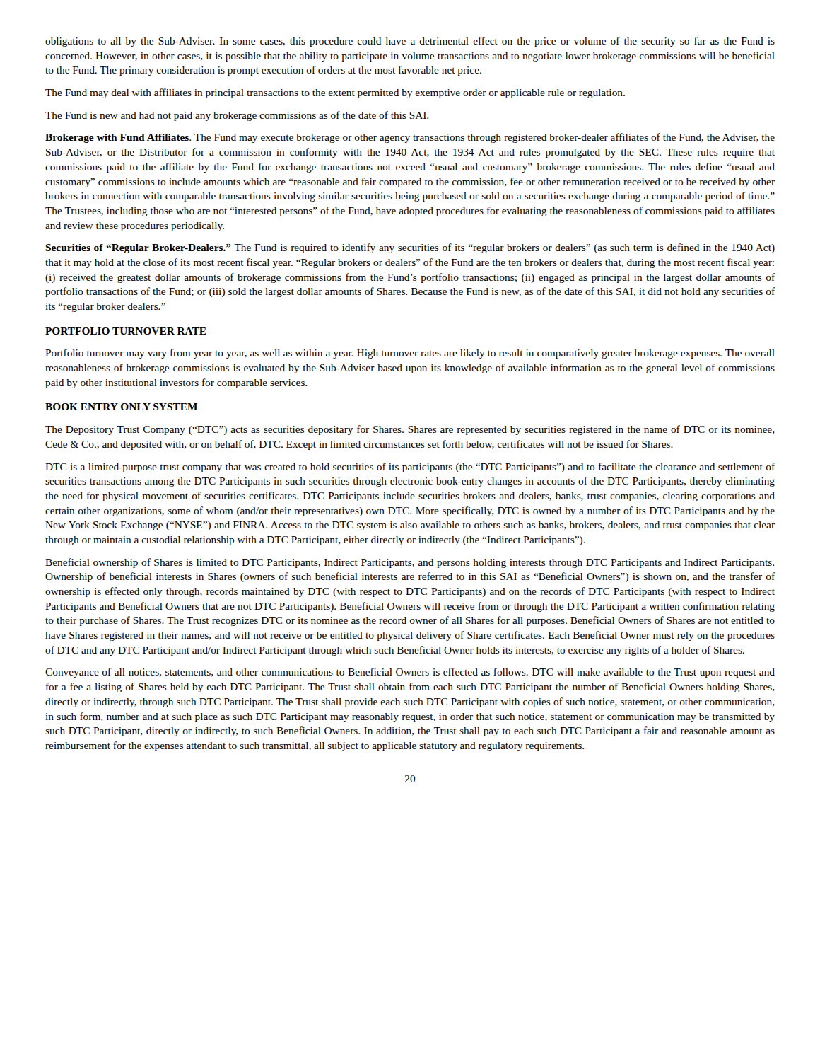obligations to all by the Sub-Adviser. In some cases, this procedure could have a detrimental effect on the price or volume of the security so far as the Fund is concerned. However, in other cases, it is possible that the ability to participate in volume transactions and to negotiate lower brokerage commissions will be beneficial to the Fund. The primary consideration is prompt execution of orders at the most favorable net price.
The Fund may deal with affiliates in principal transactions to the extent permitted by exemptive order or applicable rule or regulation.
The Fund is new and had not paid any brokerage commissions as of the date of this SAI.
Brokerage with Fund Affiliates. The Fund may execute brokerage or other agency transactions through registered broker-dealer affiliates of the Fund, the Adviser, the Sub-Adviser, or the Distributor for a commission in conformity with the 1940 Act, the 1934 Act and rules promulgated by the SEC. These rules require that commissions paid to the affiliate by the Fund for exchange transactions not exceed “usual and customary” brokerage commissions. The rules define “usual and customary” commissions to include amounts which are “reasonable and fair compared to the commission, fee or other remuneration received or to be received by other brokers in connection with comparable transactions involving similar securities being purchased or sold on a securities exchange during a comparable period of time.” The Trustees, including those who are not “interested persons” of the Fund, have adopted procedures for evaluating the reasonableness of commissions paid to affiliates and review these procedures periodically.
Securities of “Regular Broker-Dealers.” The Fund is required to identify any securities of its “regular brokers or dealers” (as such term is defined in the 1940 Act) that it may hold at the close of its most recent fiscal year. “Regular brokers or dealers” of the Fund are the ten brokers or dealers that, during the most recent fiscal year: (i) received the greatest dollar amounts of brokerage commissions from the Fund’s portfolio transactions; (ii) engaged as principal in the largest dollar amounts of portfolio transactions of the Fund; or (iii) sold the largest dollar amounts of Shares. Because the Fund is new, as of the date of this SAI, it did not hold any securities of its “regular broker dealers.”
PORTFOLIO TURNOVER RATE
Portfolio turnover may vary from year to year, as well as within a year. High turnover rates are likely to result in comparatively greater brokerage expenses. The overall reasonableness of brokerage commissions is evaluated by the Sub-Adviser based upon its knowledge of available information as to the general level of commissions paid by other institutional investors for comparable services.
BOOK ENTRY ONLY SYSTEM
The Depository Trust Company (“DTC”) acts as securities depositary for Shares. Shares are represented by securities registered in the name of DTC or its nominee, Cede & Co., and deposited with, or on behalf of, DTC. Except in limited circumstances set forth below, certificates will not be issued for Shares.
DTC is a limited-purpose trust company that was created to hold securities of its participants (the “DTC Participants”) and to facilitate the clearance and settlement of securities transactions among the DTC Participants in such securities through electronic book-entry changes in accounts of the DTC Participants, thereby eliminating the need for physical movement of securities certificates. DTC Participants include securities brokers and dealers, banks, trust companies, clearing corporations and certain other organizations, some of whom (and/or their representatives) own DTC. More specifically, DTC is owned by a number of its DTC Participants and by the New York Stock Exchange (“NYSE”) and FINRA. Access to the DTC system is also available to others such as banks, brokers, dealers, and trust companies that clear through or maintain a custodial relationship with a DTC Participant, either directly or indirectly (the “Indirect Participants”).
Beneficial ownership of Shares is limited to DTC Participants, Indirect Participants, and persons holding interests through DTC Participants and Indirect Participants. Ownership of beneficial interests in Shares (owners of such beneficial interests are referred to in this SAI as “Beneficial Owners”) is shown on, and the transfer of ownership is effected only through, records maintained by DTC (with respect to DTC Participants) and on the records of DTC Participants (with respect to Indirect Participants and Beneficial Owners that are not DTC Participants). Beneficial Owners will receive from or through the DTC Participant a written confirmation relating to their purchase of Shares. The Trust recognizes DTC or its nominee as the record owner of all Shares for all purposes. Beneficial Owners of Shares are not entitled to have Shares registered in their names, and will not receive or be entitled to physical delivery of Share certificates. Each Beneficial Owner must rely on the procedures of DTC and any DTC Participant and/or Indirect Participant through which such Beneficial Owner holds its interests, to exercise any rights of a holder of Shares.
Conveyance of all notices, statements, and other communications to Beneficial Owners is effected as follows. DTC will make available to the Trust upon request and for a fee a listing of Shares held by each DTC Participant. The Trust shall obtain from each such DTC Participant the number of Beneficial Owners holding Shares, directly or indirectly, through such DTC Participant. The Trust shall provide each such DTC Participant with copies of such notice, statement, or other communication, in such form, number and at such place as such DTC Participant may reasonably request, in order that such notice, statement or communication may be transmitted by such DTC Participant, directly or indirectly, to such Beneficial Owners. In addition, the Trust shall pay to each such DTC Participant a fair and reasonable amount as reimbursement for the expenses attendant to such transmittal, all subject to applicable statutory and regulatory requirements.
20